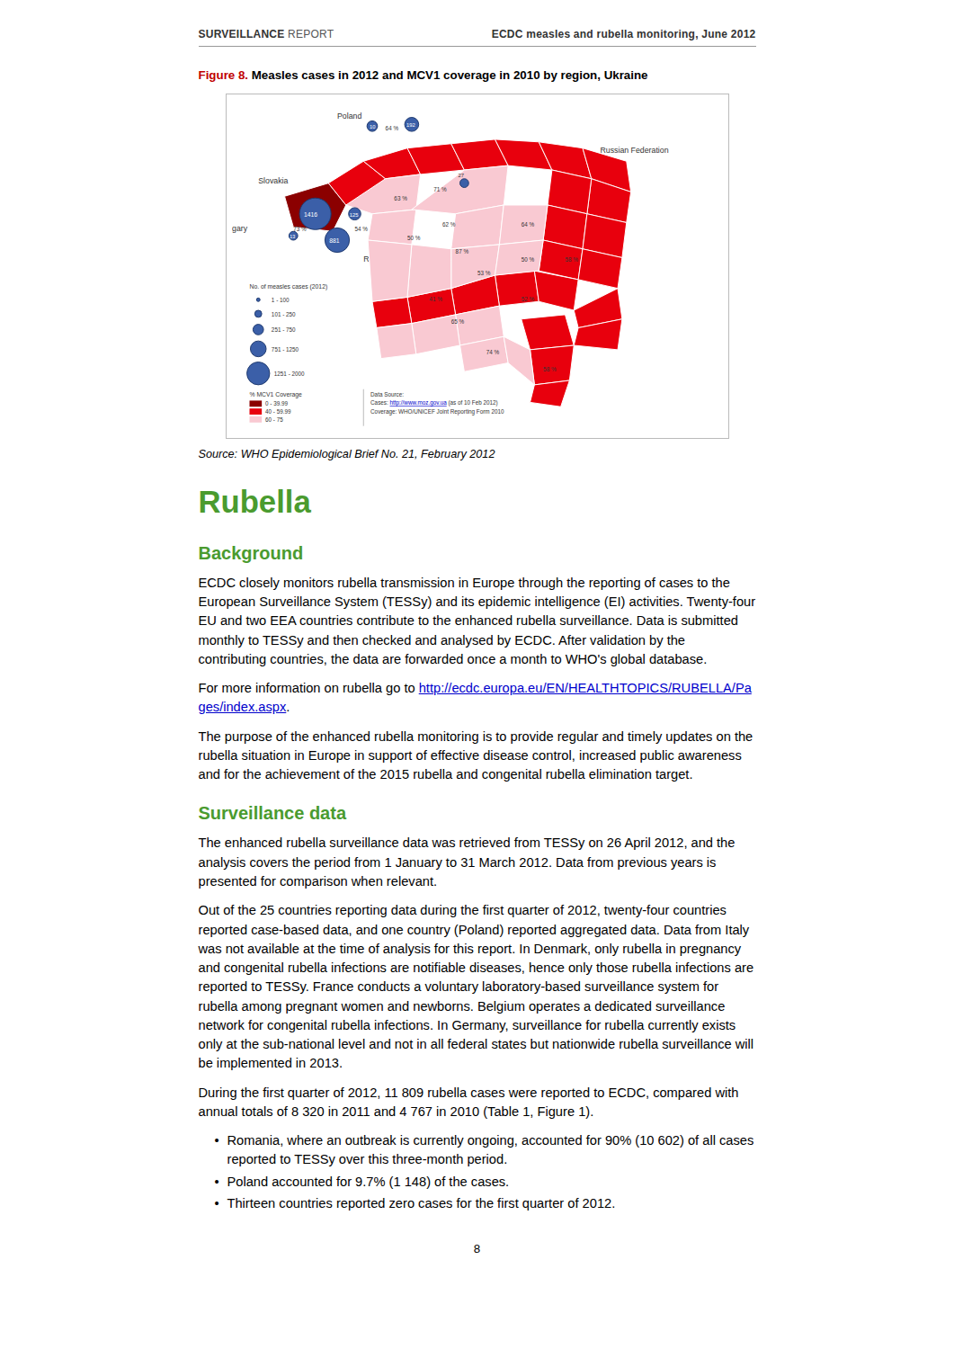SURVEILLANCE REPORT
ECDC measles and rubella monitoring, June 2012
Figure 8. Measles cases in 2012 and MCV1 coverage in 2010 by region, Ukraine
Poland Slovakia gary Romania Moldova Russian Federation 64 % 39% 73 % 54 % 63 % 71 % 62 % 50 % 87 % 53 % 64 % 50 % 58 % 41 % 65 % 52 % 74 % 58 % 10 192 1416 125 13 881 27 No. of measles cases (2012) 1 - 100 101 - 250 251 - 750 751 - 1250 1251 - 2000 % MCV1 Coverage 0 - 39.99 40 - 59.99 60 - 75 Data Source: Cases: http://www.moz.gov.ua (as of 10 Feb 2012) Coverage: WHO/UNICEF Joint Reporting Form 2010
Source: WHO Epidemiological Brief No. 21, February 2012
Rubella
Background
ECDC closely monitors rubella transmission in Europe through the reporting of cases to the European Surveillance System (TESSy) and its epidemic intelligence (EI) activities. Twenty-four EU and two EEA countries contribute to the enhanced rubella surveillance. Data is submitted monthly to TESSy and then checked and analysed by ECDC. After validation by the contributing countries, the data are forwarded once a month to WHO's global database.
For more information on rubella go to http://ecdc.europa.eu/EN/HEALTHTOPICS/RUBELLA/Pages/index.aspx.
The purpose of the enhanced rubella monitoring is to provide regular and timely updates on the rubella situation in Europe in support of effective disease control, increased public awareness and for the achievement of the 2015 rubella and congenital rubella elimination target.
Surveillance data
The enhanced rubella surveillance data was retrieved from TESSy on 26 April 2012, and the analysis covers the period from 1 January to 31 March 2012. Data from previous years is presented for comparison when relevant.
Out of the 25 countries reporting data during the first quarter of 2012, twenty-four countries reported case-based data, and one country (Poland) reported aggregated data. Data from Italy was not available at the time of analysis for this report. In Denmark, only rubella in pregnancy and congenital rubella infections are notifiable diseases, hence only those rubella infections are reported to TESSy. France conducts a voluntary laboratory-based surveillance system for rubella among pregnant women and newborns. Belgium operates a dedicated surveillance network for congenital rubella infections. In Germany, surveillance for rubella currently exists only at the sub-national level and not in all federal states but nationwide rubella surveillance will be implemented in 2013.
During the first quarter of 2012, 11 809 rubella cases were reported to ECDC, compared with annual totals of 8 320 in 2011 and 4 767 in 2010 (Table 1, Figure 1).
Romania, where an outbreak is currently ongoing, accounted for 90% (10 602) of all cases reported to TESSy over this three-month period.
Poland accounted for 9.7% (1 148) of the cases.
Thirteen countries reported zero cases for the first quarter of 2012.
8